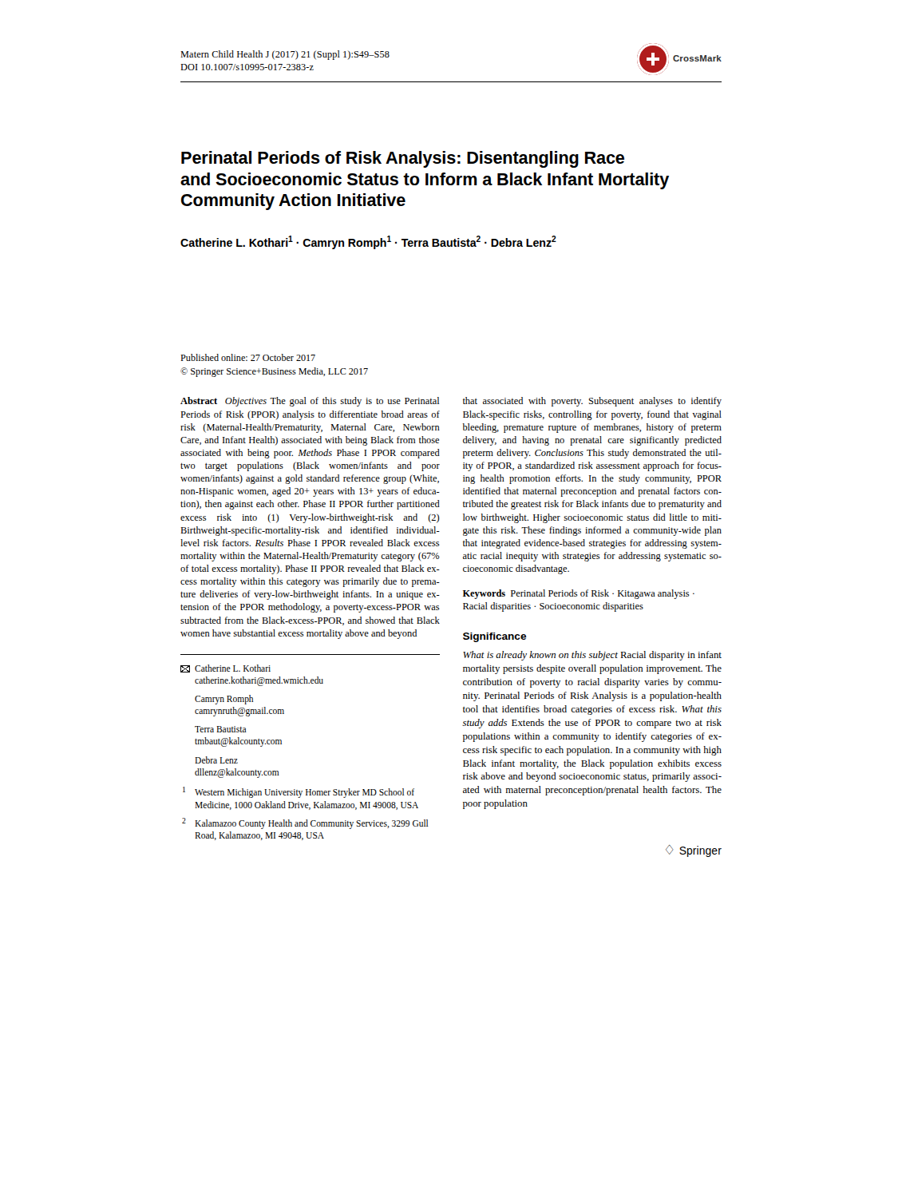Matern Child Health J (2017) 21 (Suppl 1):S49–S58
DOI 10.1007/s10995-017-2383-z
CrossMark
Perinatal Periods of Risk Analysis: Disentangling Race
and Socioeconomic Status to Inform a Black Infant Mortality
Community Action Initiative
Catherine L. Kothari1 · Camryn Romph1 · Terra Bautista2 · Debra Lenz2
Published online: 27 October 2017
© Springer Science+Business Media, LLC 2017
Abstract Objectives The goal of this study is to use Perinatal Periods of Risk (PPOR) analysis to differentiate broad areas of risk (Maternal-Health/Prematurity, Maternal Care, Newborn Care, and Infant Health) associated with being Black from those associated with being poor. Methods Phase I PPOR compared two target populations (Black women/infants and poor women/infants) against a gold standard reference group (White, non-Hispanic women, aged 20+ years with 13+ years of education), then against each other. Phase II PPOR further partitioned excess risk into (1) Very-low-birthweight-risk and (2) Birthweight-specific-mortality-risk and identified individual-level risk factors. Results Phase I PPOR revealed Black excess mortality within the Maternal-Health/Prematurity category (67% of total excess mortality). Phase II PPOR revealed that Black excess mortality within this category was primarily due to premature deliveries of very-low-birthweight infants. In a unique extension of the PPOR methodology, a poverty-excess-PPOR was subtracted from the Black-excess-PPOR, and showed that Black women have substantial excess mortality above and beyond
Catherine L. Kothari
catherine.kothari@med.wmich.edu
Camryn Romph
camrynruth@gmail.com
Terra Bautista
tmbaut@kalcounty.com
Debra Lenz
dllenz@kalcounty.com
Western Michigan University Homer Stryker MD School of Medicine, 1000 Oakland Drive, Kalamazoo, MI 49008, USA
Kalamazoo County Health and Community Services, 3299 Gull Road, Kalamazoo, MI 49048, USA
that associated with poverty. Subsequent analyses to identify Black-specific risks, controlling for poverty, found that vaginal bleeding, premature rupture of membranes, history of preterm delivery, and having no prenatal care significantly predicted preterm delivery. Conclusions This study demonstrated the utility of PPOR, a standardized risk assessment approach for focusing health promotion efforts. In the study community, PPOR identified that maternal preconception and prenatal factors contributed the greatest risk for Black infants due to prematurity and low birthweight. Higher socioeconomic status did little to mitigate this risk. These findings informed a community-wide plan that integrated evidence-based strategies for addressing systematic racial inequity with strategies for addressing systematic socioeconomic disadvantage.
Keywords Perinatal Periods of Risk · Kitagawa analysis · Racial disparities · Socioeconomic disparities
Significance
What is already known on this subject Racial disparity in infant mortality persists despite overall population improvement. The contribution of poverty to racial disparity varies by community. Perinatal Periods of Risk Analysis is a population-health tool that identifies broad categories of excess risk. What this study adds Extends the use of PPOR to compare two at risk populations within a community to identify categories of excess risk specific to each population. In a community with high Black infant mortality, the Black population exhibits excess risk above and beyond socioeconomic status, primarily associated with maternal preconception/prenatal health factors. The poor population
♢ Springer